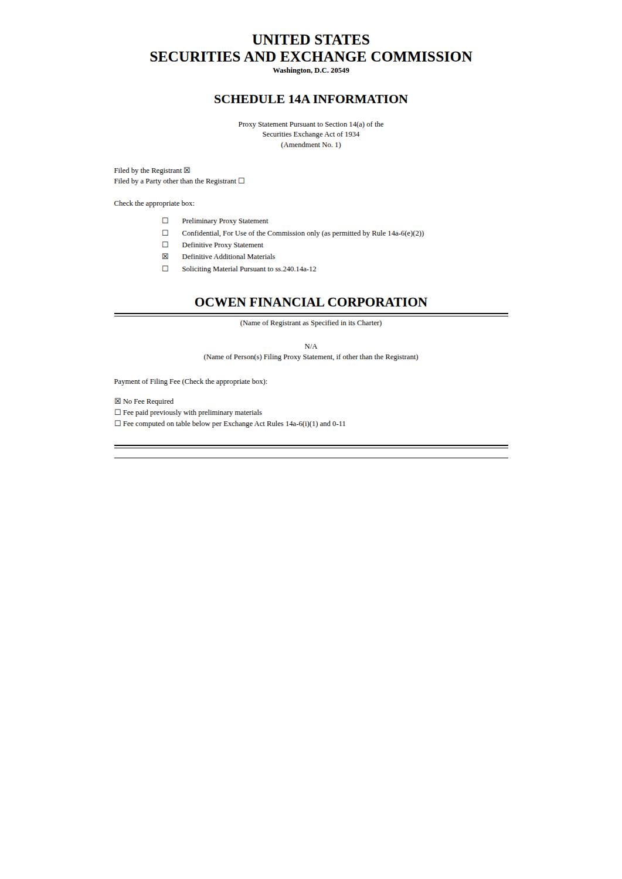UNITED STATES
SECURITIES AND EXCHANGE COMMISSION
Washington, D.C. 20549
SCHEDULE 14A INFORMATION
Proxy Statement Pursuant to Section 14(a) of the
Securities Exchange Act of 1934
(Amendment No. 1)
Filed by the Registrant ☒
Filed by a Party other than the Registrant ☐
Check the appropriate box:
☐Preliminary Proxy Statement
☐Confidential, For Use of the Commission only (as permitted by Rule 14a-6(e)(2))
☐Definitive Proxy Statement
☒Definitive Additional Materials
☐Soliciting Material Pursuant to ss.240.14a-12
OCWEN FINANCIAL CORPORATION
(Name of Registrant as Specified in its Charter)
N/A
(Name of Person(s) Filing Proxy Statement, if other than the Registrant)
Payment of Filing Fee (Check the appropriate box):
☒ No Fee Required
☐ Fee paid previously with preliminary materials
☐ Fee computed on table below per Exchange Act Rules 14a-6(i)(1) and 0-11